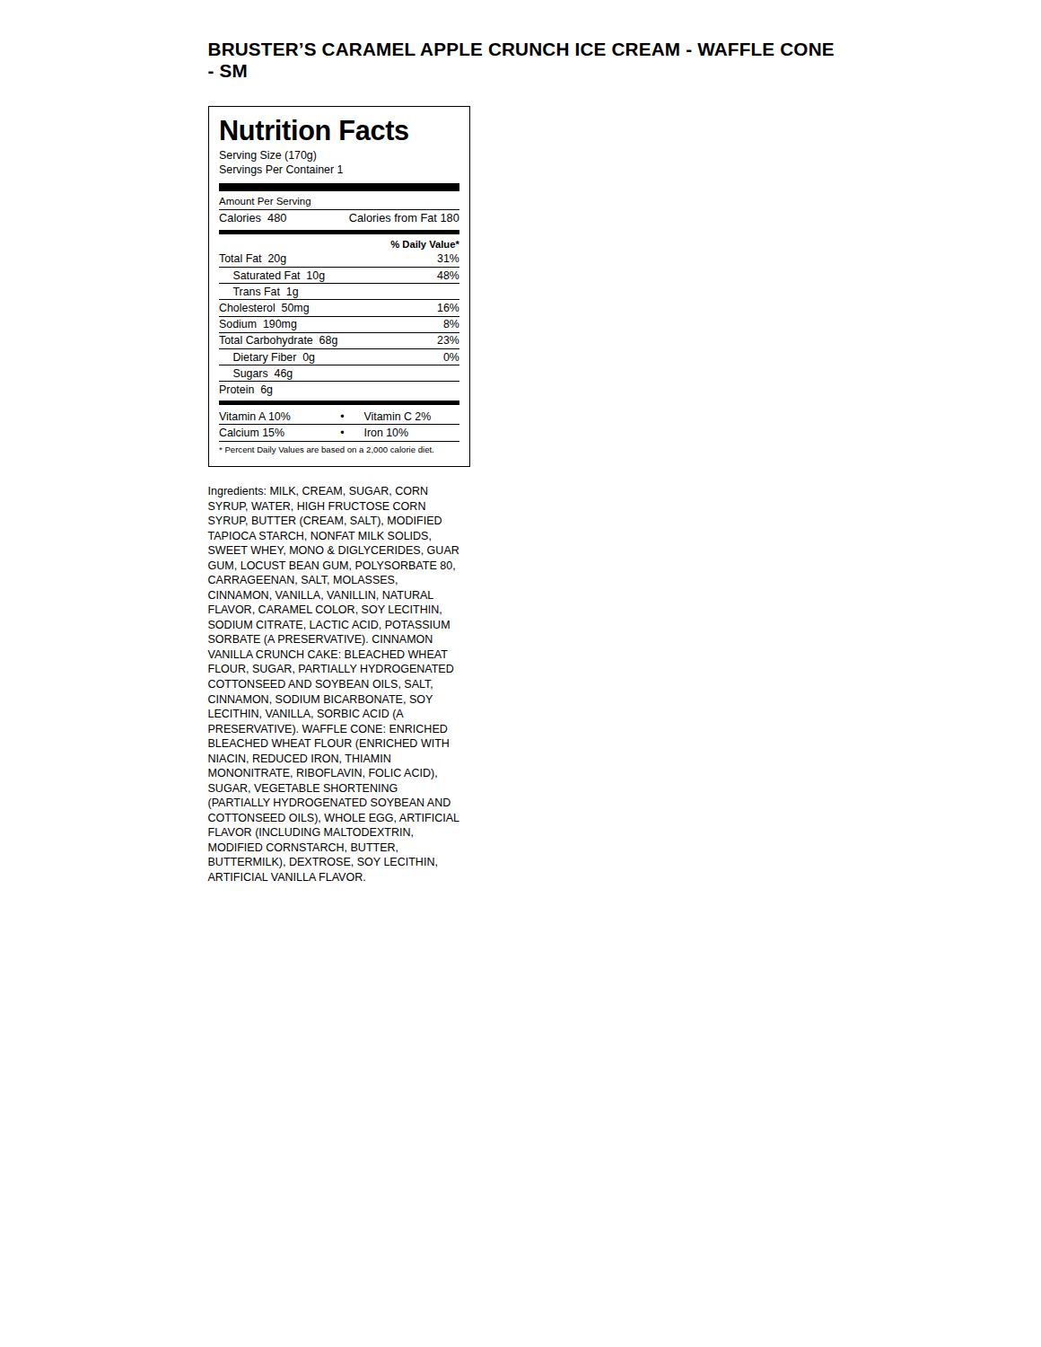BRUSTER’S CARAMEL APPLE CRUNCH ICE CREAM - WAFFLE CONE - SM
Nutrition Facts
Serving Size (170g)
Servings Per Container 1
Amount Per Serving
| Calories 480 | Calories from Fat 180 |
| % Daily Value* |
| Total Fat 20g | 31% |
| Saturated Fat 10g | 48% |
| Trans Fat 1g | |
| Cholesterol 50mg | 16% |
| Sodium 190mg | 8% |
| Total Carbohydrate 68g | 23% |
| Dietary Fiber 0g | 0% |
| Sugars 46g | |
| Protein 6g | |
| Vitamin A 10% | • | Vitamin C 2% |
| Calcium 15% | • | Iron 10% |
* Percent Daily Values are based on a 2,000 calorie diet.
Ingredients: MILK, CREAM, SUGAR, CORN SYRUP, WATER, HIGH FRUCTOSE CORN SYRUP, BUTTER (CREAM, SALT), MODIFIED TAPIOCA STARCH, NONFAT MILK SOLIDS, SWEET WHEY, MONO & DIGLYCERIDES, GUAR GUM, LOCUST BEAN GUM, POLYSORBATE 80, CARRAGEENAN, SALT, MOLASSES, CINNAMON, VANILLA, VANILLIN, NATURAL FLAVOR, CARAMEL COLOR, SOY LECITHIN, SODIUM CITRATE, LACTIC ACID, POTASSIUM SORBATE (A PRESERVATIVE). CINNAMON VANILLA CRUNCH CAKE: BLEACHED WHEAT FLOUR, SUGAR, PARTIALLY HYDROGENATED COTTONSEED AND SOYBEAN OILS, SALT, CINNAMON, SODIUM BICARBONATE, SOY LECITHIN, VANILLA, SORBIC ACID (A PRESERVATIVE). WAFFLE CONE: ENRICHED BLEACHED WHEAT FLOUR (ENRICHED WITH NIACIN, REDUCED IRON, THIAMIN MONONITRATE, RIBOFLAVIN, FOLIC ACID), SUGAR, VEGETABLE SHORTENING (PARTIALLY HYDROGENATED SOYBEAN AND COTTONSEED OILS), WHOLE EGG, ARTIFICIAL FLAVOR (INCLUDING MALTODEXTRIN, MODIFIED CORNSTARCH, BUTTER, BUTTERMILK), DEXTROSE, SOY LECITHIN, ARTIFICIAL VANILLA FLAVOR.